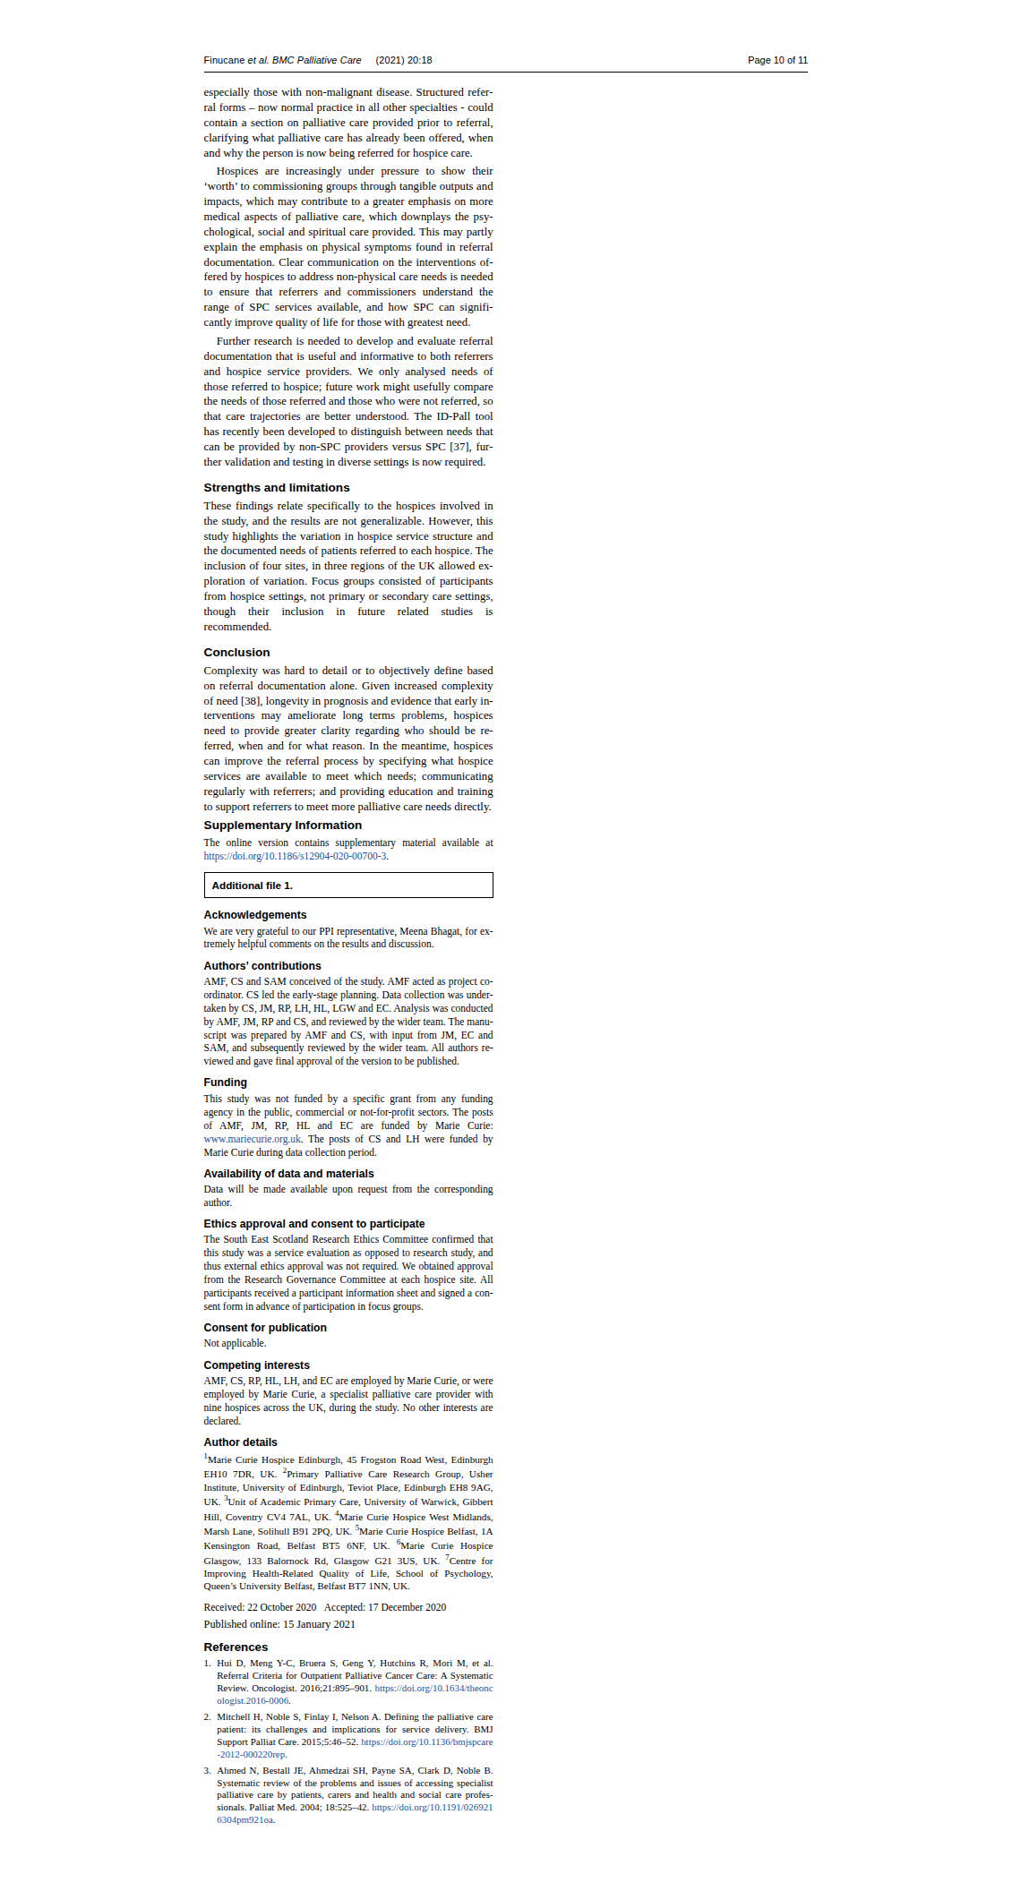Finucane et al. BMC Palliative Care (2021) 20:18
Page 10 of 11
especially those with non-malignant disease. Structured referral forms – now normal practice in all other specialties - could contain a section on palliative care provided prior to referral, clarifying what palliative care has already been offered, when and why the person is now being referred for hospice care.
Hospices are increasingly under pressure to show their ‘worth’ to commissioning groups through tangible outputs and impacts, which may contribute to a greater emphasis on more medical aspects of palliative care, which downplays the psychological, social and spiritual care provided. This may partly explain the emphasis on physical symptoms found in referral documentation. Clear communication on the interventions offered by hospices to address non-physical care needs is needed to ensure that referrers and commissioners understand the range of SPC services available, and how SPC can significantly improve quality of life for those with greatest need.
Further research is needed to develop and evaluate referral documentation that is useful and informative to both referrers and hospice service providers. We only analysed needs of those referred to hospice; future work might usefully compare the needs of those referred and those who were not referred, so that care trajectories are better understood. The ID-Pall tool has recently been developed to distinguish between needs that can be provided by non-SPC providers versus SPC [37], further validation and testing in diverse settings is now required.
Strengths and limitations
These findings relate specifically to the hospices involved in the study, and the results are not generalizable. However, this study highlights the variation in hospice service structure and the documented needs of patients referred to each hospice. The inclusion of four sites, in three regions of the UK allowed exploration of variation. Focus groups consisted of participants from hospice settings, not primary or secondary care settings, though their inclusion in future related studies is recommended.
Conclusion
Complexity was hard to detail or to objectively define based on referral documentation alone. Given increased complexity of need [38], longevity in prognosis and evidence that early interventions may ameliorate long terms problems, hospices need to provide greater clarity regarding who should be referred, when and for what reason. In the meantime, hospices can improve the referral process by specifying what hospice services are available to meet which needs; communicating regularly with referrers; and providing education and training to support referrers to meet more palliative care needs directly.
Supplementary Information
The online version contains supplementary material available at https://doi.org/10.1186/s12904-020-00700-3.
Additional file 1.
Acknowledgements
We are very grateful to our PPI representative, Meena Bhagat, for extremely helpful comments on the results and discussion.
Authors’ contributions
AMF, CS and SAM conceived of the study. AMF acted as project coordinator. CS led the early-stage planning. Data collection was undertaken by CS, JM, RP, LH, HL, LGW and EC. Analysis was conducted by AMF, JM, RP and CS, and reviewed by the wider team. The manuscript was prepared by AMF and CS, with input from JM, EC and SAM, and subsequently reviewed by the wider team. All authors reviewed and gave final approval of the version to be published.
Funding
This study was not funded by a specific grant from any funding agency in the public, commercial or not-for-profit sectors. The posts of AMF, JM, RP, HL and EC are funded by Marie Curie: www.mariecurie.org.uk. The posts of CS and LH were funded by Marie Curie during data collection period.
Availability of data and materials
Data will be made available upon request from the corresponding author.
Ethics approval and consent to participate
The South East Scotland Research Ethics Committee confirmed that this study was a service evaluation as opposed to research study, and thus external ethics approval was not required. We obtained approval from the Research Governance Committee at each hospice site. All participants received a participant information sheet and signed a consent form in advance of participation in focus groups.
Consent for publication
Not applicable.
Competing interests
AMF, CS, RP, HL, LH, and EC are employed by Marie Curie, or were employed by Marie Curie, a specialist palliative care provider with nine hospices across the UK, during the study. No other interests are declared.
Author details
1Marie Curie Hospice Edinburgh, 45 Frogston Road West, Edinburgh EH10 7DR, UK. 2Primary Palliative Care Research Group, Usher Institute, University of Edinburgh, Teviot Place, Edinburgh EH8 9AG, UK. 3Unit of Academic Primary Care, University of Warwick, Gibbert Hill, Coventry CV4 7AL, UK. 4Marie Curie Hospice West Midlands, Marsh Lane, Solihull B91 2PQ, UK. 5Marie Curie Hospice Belfast, 1A Kensington Road, Belfast BT5 6NF, UK. 6Marie Curie Hospice Glasgow, 133 Balornock Rd, Glasgow G21 3US, UK. 7Centre for Improving Health-Related Quality of Life, School of Psychology, Queen’s University Belfast, Belfast BT7 1NN, UK.
Received: 22 October 2020 Accepted: 17 December 2020
Published online: 15 January 2021
References
Hui D, Meng Y-C, Bruera S, Geng Y, Hutchins R, Mori M, et al. Referral Criteria for Outpatient Palliative Cancer Care: A Systematic Review. Oncologist. 2016;21:895–901. https://doi.org/10.1634/theoncologist.2016-0006.
Mitchell H, Noble S, Finlay I, Nelson A. Defining the palliative care patient: its challenges and implications for service delivery. BMJ Support Palliat Care. 2015;5:46–52. https://doi.org/10.1136/bmjspcare-2012-000220rep.
Ahmed N, Bestall JE, Ahmedzai SH, Payne SA, Clark D, Noble B. Systematic review of the problems and issues of accessing specialist palliative care by patients, carers and health and social care professionals. Palliat Med. 2004; 18:525–42. https://doi.org/10.1191/0269216304pm921oa.